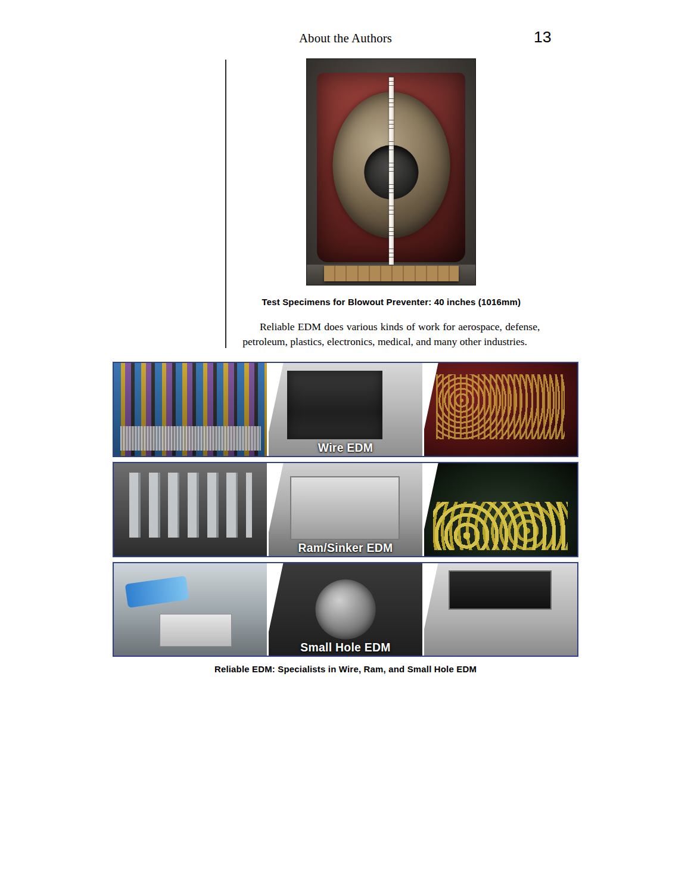About the Authors
13
Test Specimens for Blowout Preventer: 40 inches (1016mm)
Reliable EDM does various kinds of work for aerospace, defense, petroleum, plastics, electronics, medical, and many other industries.
Wire EDM
Ram/Sinker EDM
Small Hole EDM
Reliable EDM: Specialists in Wire, Ram, and Small Hole EDM